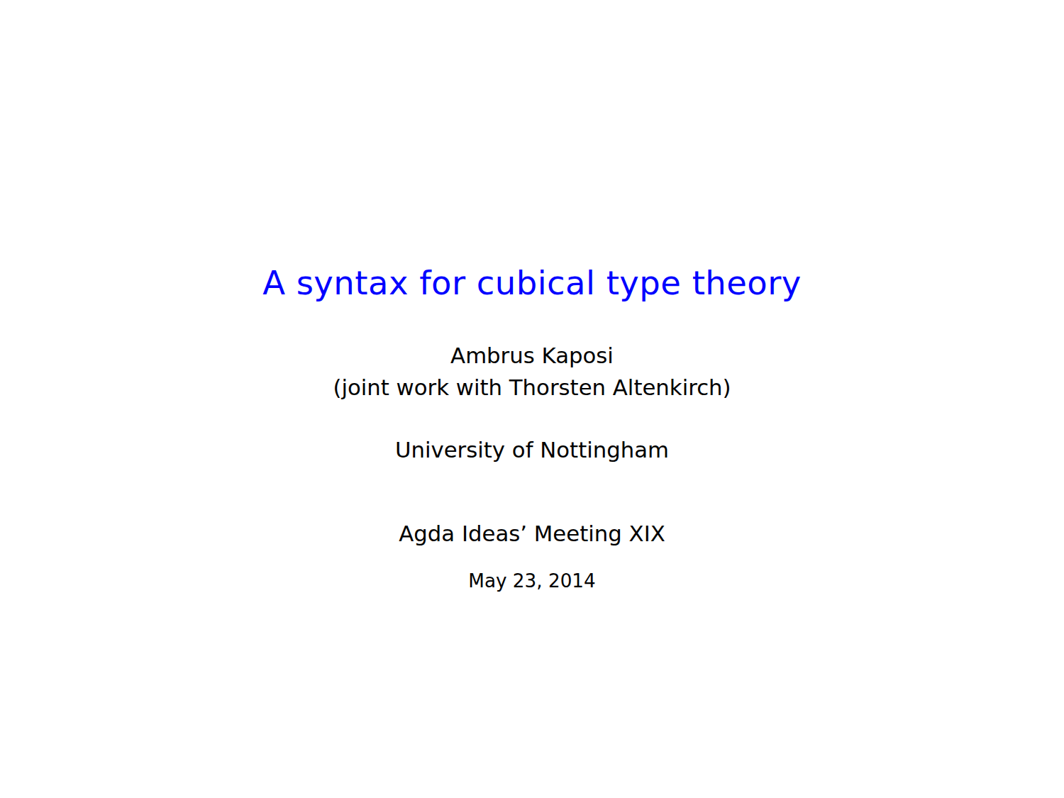A syntax for cubical type theory
Ambrus Kaposi
(joint work with Thorsten Altenkirch)
University of Nottingham
Agda Ideas’ Meeting XIX
May 23, 2014